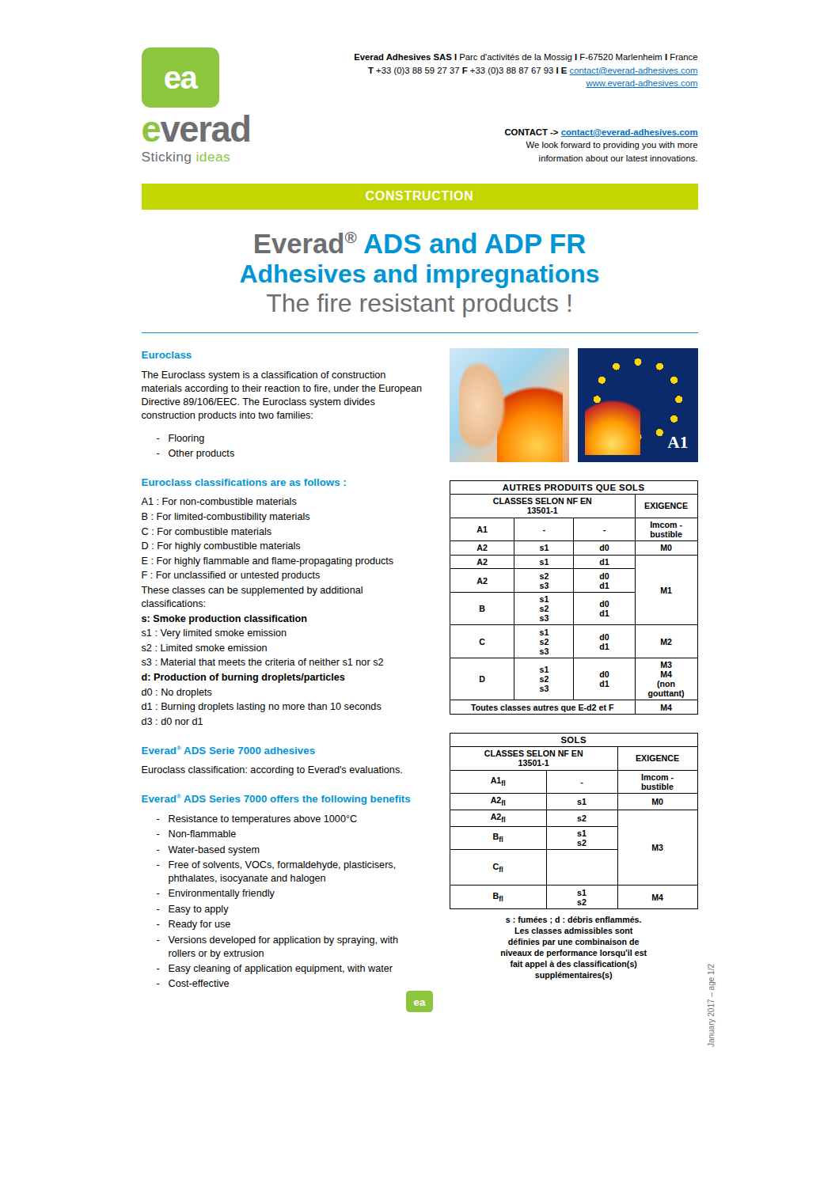everad
Sticking ideas
Everad Adhesives SAS I Parc d'activités de la Mossig I F-67520 Marlenheim I France
T +33 (0)3 88 59 27 37 F +33 (0)3 88 87 67 93 I E contact@everad-adhesives.com
www.everad-adhesives.com
CONTACT -> contact@everad-adhesives.com
We look forward to providing you with more
information about our latest innovations.
CONSTRUCTION
Everad® ADS and ADP FR
Adhesives and impregnations
The fire resistant products !
Euroclass
The Euroclass system is a classification of construction materials according to their reaction to fire, under the European Directive 89/106/EEC. The Euroclass system divides construction products into two families:
Flooring
Other products
Euroclass classifications are as follows :
A1 : For non-combustible materials
B : For limited-combustibility materials
C : For combustible materials
D : For highly combustible materials
E : For highly flammable and flame-propagating products
F : For unclassified or untested products
These classes can be supplemented by additional classifications:
s: Smoke production classification
s1 : Very limited smoke emission
s2 : Limited smoke emission
s3 : Material that meets the criteria of neither s1 nor s2
d: Production of burning droplets/particles
d0 : No droplets
d1 : Burning droplets lasting no more than 10 seconds
d3 : d0 nor d1
Everad® ADS Serie 7000 adhesives
Euroclass classification: according to Everad's evaluations.
Everad® ADS Series 7000 offers the following benefits
Resistance to temperatures above 1000°C
Non-flammable
Water-based system
Free of solvents, VOCs, formaldehyde, plasticisers, phthalates, isocyanate and halogen
Environmentally friendly
Easy to apply
Ready for use
Versions developed for application by spraying, with rollers or by extrusion
Easy cleaning of application equipment, with water
Cost-effective
A1
| AUTRES PRODUITS QUE SOLS |
| --- |
| CLASSES SELON NF EN 13501-1 | EXIGENCE |
| A1 | - | - | Imcom - bustible |
| A2 | s1 | d0 | M0 |
| A2 | s1 | d1 | M1 |
| A2 | s2 s3 | d0 d1 |
| B | s1 s2 s3 | d0 d1 |
| C | s1 s2 s3 | d0 d1 | M2 |
| D | s1 s2 s3 | d0 d1 | M3 M4 (non gouttant) |
| Toutes classes autres que E-d2 et F | M4 |
| SOLS |
| --- |
| CLASSES SELON NF EN 13501-1 | EXIGENCE |
| A1 fl | - | Imcom - bustible |
| A2 fl | s1 | M0 |
| A2 fl | s2 | M3 |
| B fl | s1 s2 |
| C fl | |
| B fl | s1 s2 | M4 |
s : fumées ; d : débris enflammés.
Les classes admissibles sont
définies par une combinaison de
niveaux de performance lorsqu'il est
fait appel à des classification(s)
supplémentaires(s)
January 2017 – age 1/2